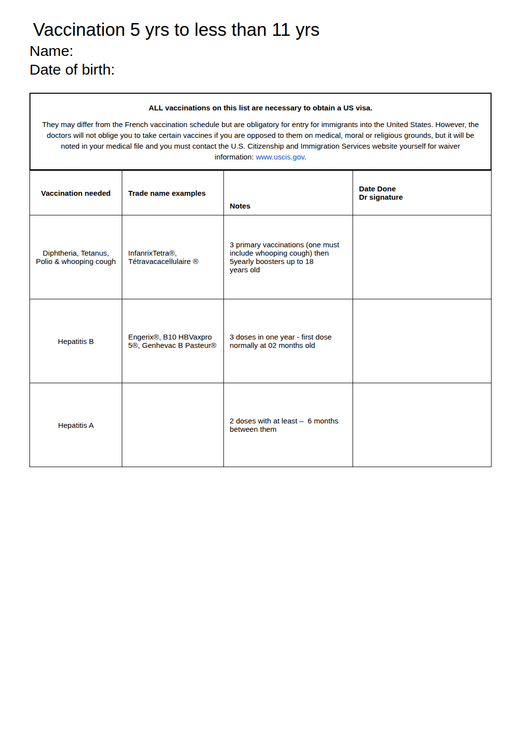Vaccination 5 yrs to less than 11 yrs
Name:
Date of birth:
ALL vaccinations on this list are necessary to obtain a US visa.
They may differ from the French vaccination schedule but are obligatory for entry for immigrants into the United States. However, the doctors will not oblige you to take certain vaccines if you are opposed to them on medical, moral or religious grounds, but it will be noted in your medical file and you must contact the U.S. Citizenship and Immigration Services website yourself for waiver information: www.uscis.gov.
| Vaccination needed | Trade name examples | Notes | Date Done Dr signature |
| --- | --- | --- | --- |
| Diphtheria, Tetanus, Polio & whooping cough | InfanrixTetra®, Tétravacacellulaire ® | 3 primary vaccinations (one must include whooping cough) then 5yearly boosters up to 18 years old | |
| Hepatitis B | Engerix®, B10 HBVaxpro 5®, Genhevac B Pasteur® | 3 doses in one year - first dose normally at 02 months old | |
| Hepatitis A | | 2 doses with at least – 6 months between them | |